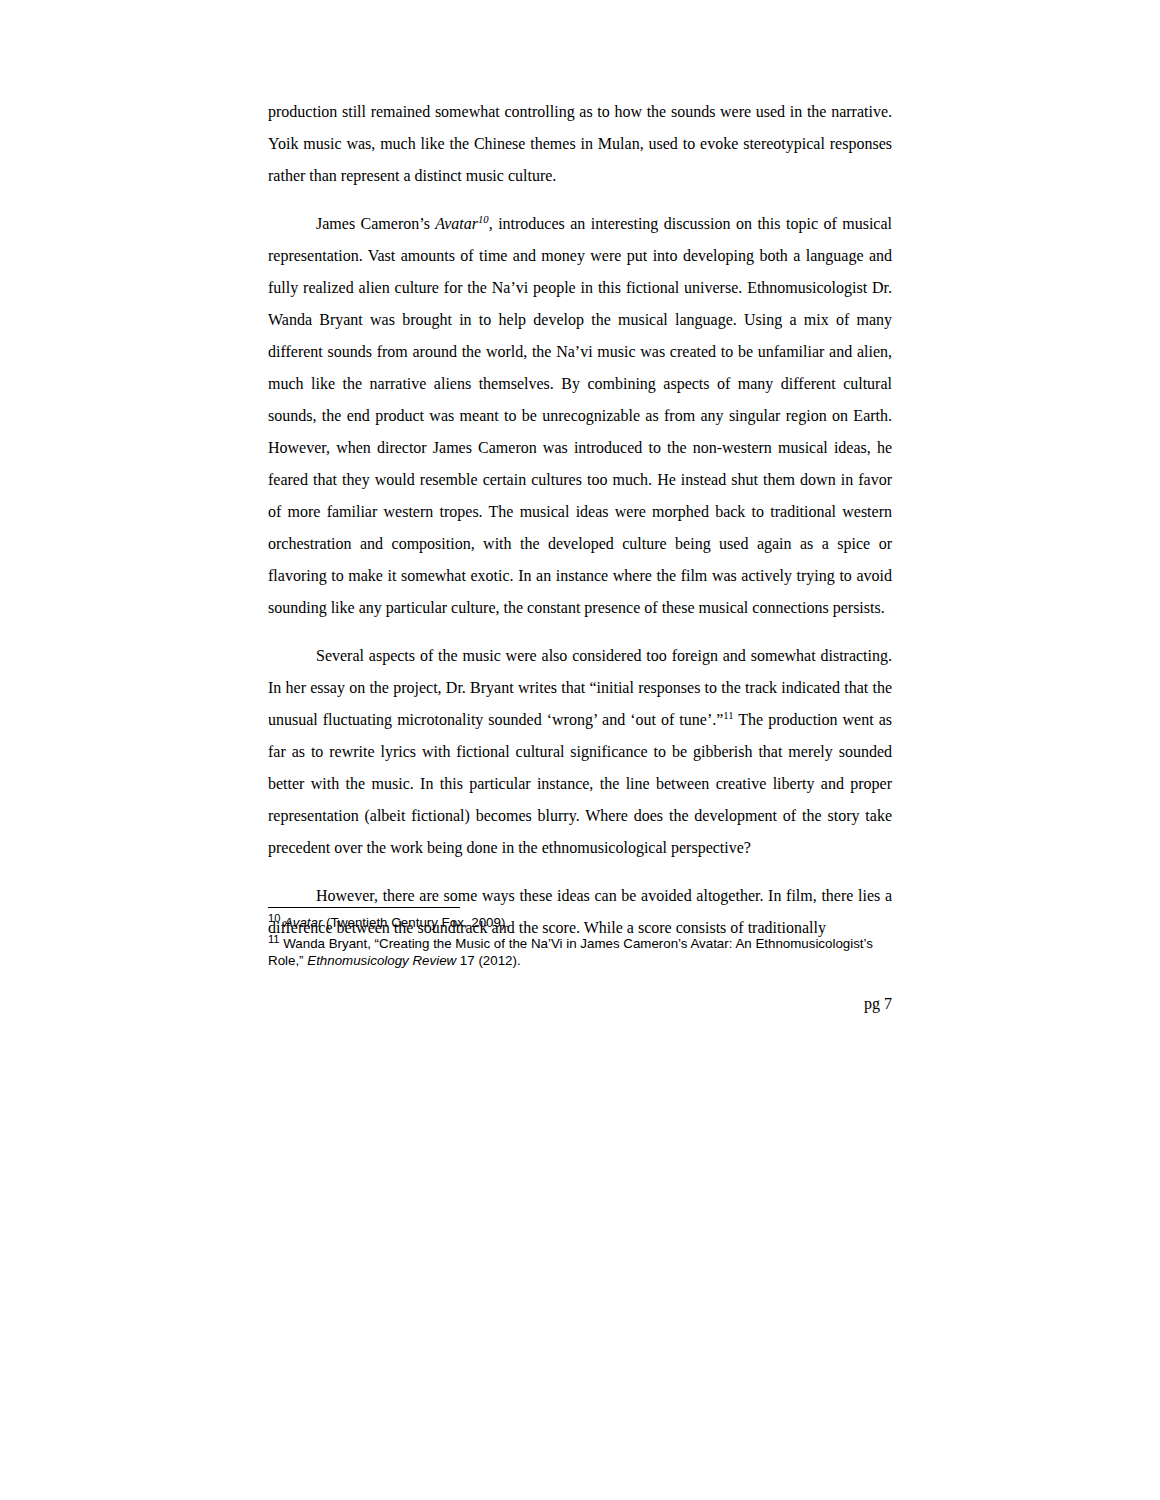production still remained somewhat controlling as to how the sounds were used in the narrative. Yoik music was, much like the Chinese themes in Mulan, used to evoke stereotypical responses rather than represent a distinct music culture.
James Cameron’s Avatar10, introduces an interesting discussion on this topic of musical representation. Vast amounts of time and money were put into developing both a language and fully realized alien culture for the Na’vi people in this fictional universe. Ethnomusicologist Dr. Wanda Bryant was brought in to help develop the musical language. Using a mix of many different sounds from around the world, the Na’vi music was created to be unfamiliar and alien, much like the narrative aliens themselves. By combining aspects of many different cultural sounds, the end product was meant to be unrecognizable as from any singular region on Earth. However, when director James Cameron was introduced to the non-western musical ideas, he feared that they would resemble certain cultures too much. He instead shut them down in favor of more familiar western tropes. The musical ideas were morphed back to traditional western orchestration and composition, with the developed culture being used again as a spice or flavoring to make it somewhat exotic. In an instance where the film was actively trying to avoid sounding like any particular culture, the constant presence of these musical connections persists.
Several aspects of the music were also considered too foreign and somewhat distracting. In her essay on the project, Dr. Bryant writes that “initial responses to the track indicated that the unusual fluctuating microtonality sounded ‘wrong’ and ‘out of tune’.”11 The production went as far as to rewrite lyrics with fictional cultural significance to be gibberish that merely sounded better with the music. In this particular instance, the line between creative liberty and proper representation (albeit fictional) becomes blurry. Where does the development of the story take precedent over the work being done in the ethnomusicological perspective?
However, there are some ways these ideas can be avoided altogether. In film, there lies a difference between the soundtrack and the score. While a score consists of traditionally
10 Avatar (Twentieth Century Fox, 2009).
11 Wanda Bryant, “Creating the Music of the Na’Vi in James Cameron’s Avatar: An Ethnomusicologist’s Role,” Ethnomusicology Review 17 (2012).
pg 7